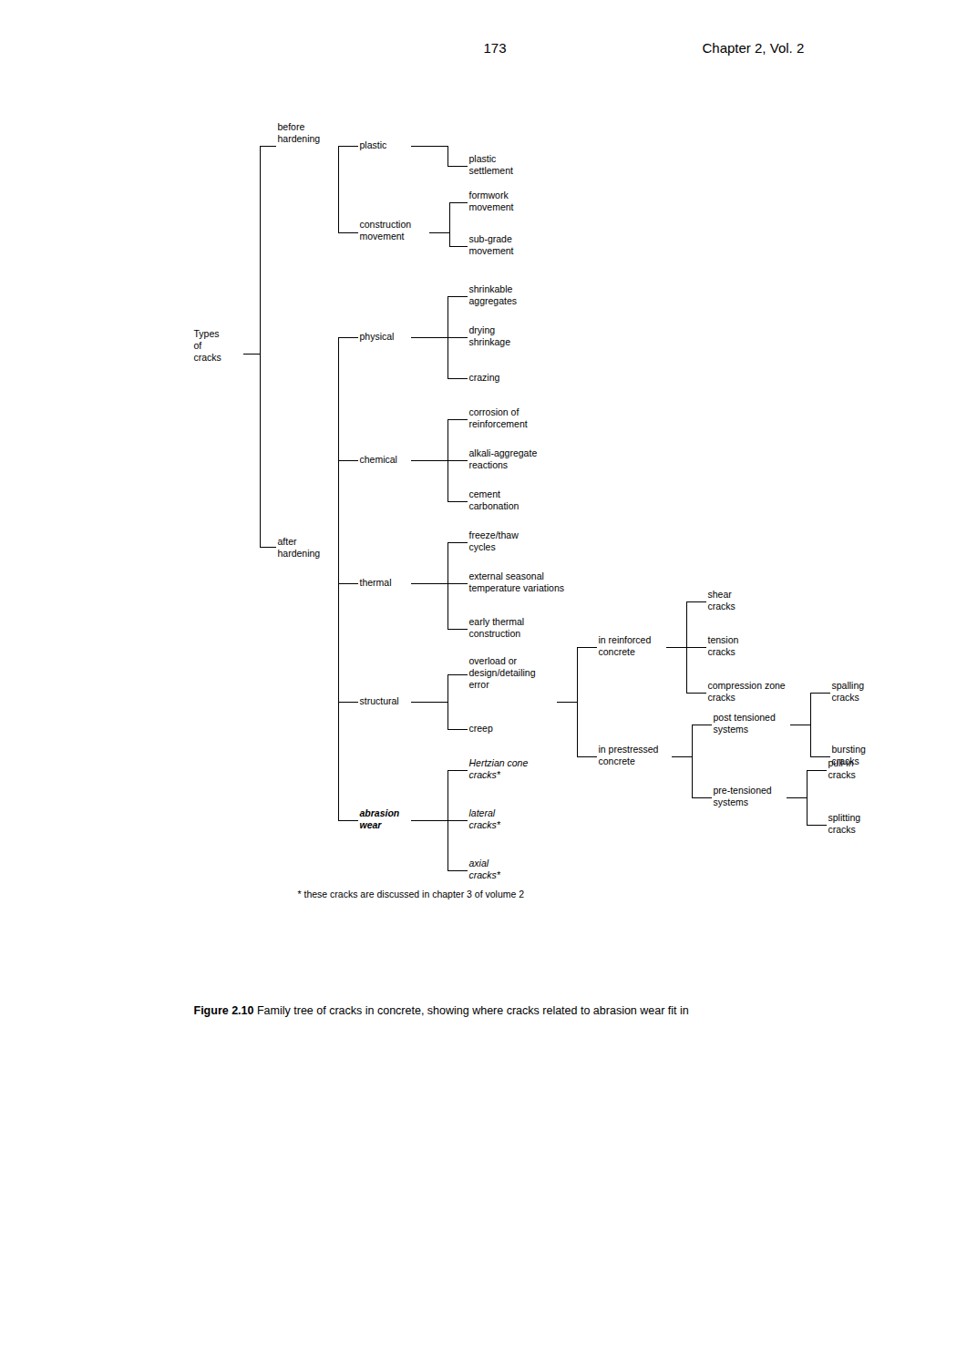173
Chapter 2, Vol. 2
Types
of
cracks
before
hardening
plastic
plastic
settlement
construction
movement
formwork
movement
sub-grade
movement
after
hardening
physical
shrinkable
aggregates
drying
shrinkage
crazing
chemical
corrosion of
reinforcement
alkali-aggregate
reactions
cement
carbonation
thermal
freeze/thaw
cycles
external seasonal
temperature variations
early thermal
construction
structural
overload or
design/detailing
error
creep
abrasion
wear
Hertzian cone
cracks*
lateral
cracks*
axial
cracks*
in reinforced
concrete
shear
cracks
tension
cracks
compression zone
cracks
in prestressed
concrete
post tensioned
systems
spalling
cracks
bursting
cracks
pre-tensioned
systems
pull-in
cracks
splitting
cracks
* these cracks are discussed in chapter 3 of volume 2
Figure 2.10 Family tree of cracks in concrete, showing where cracks related to abrasion wear fit in